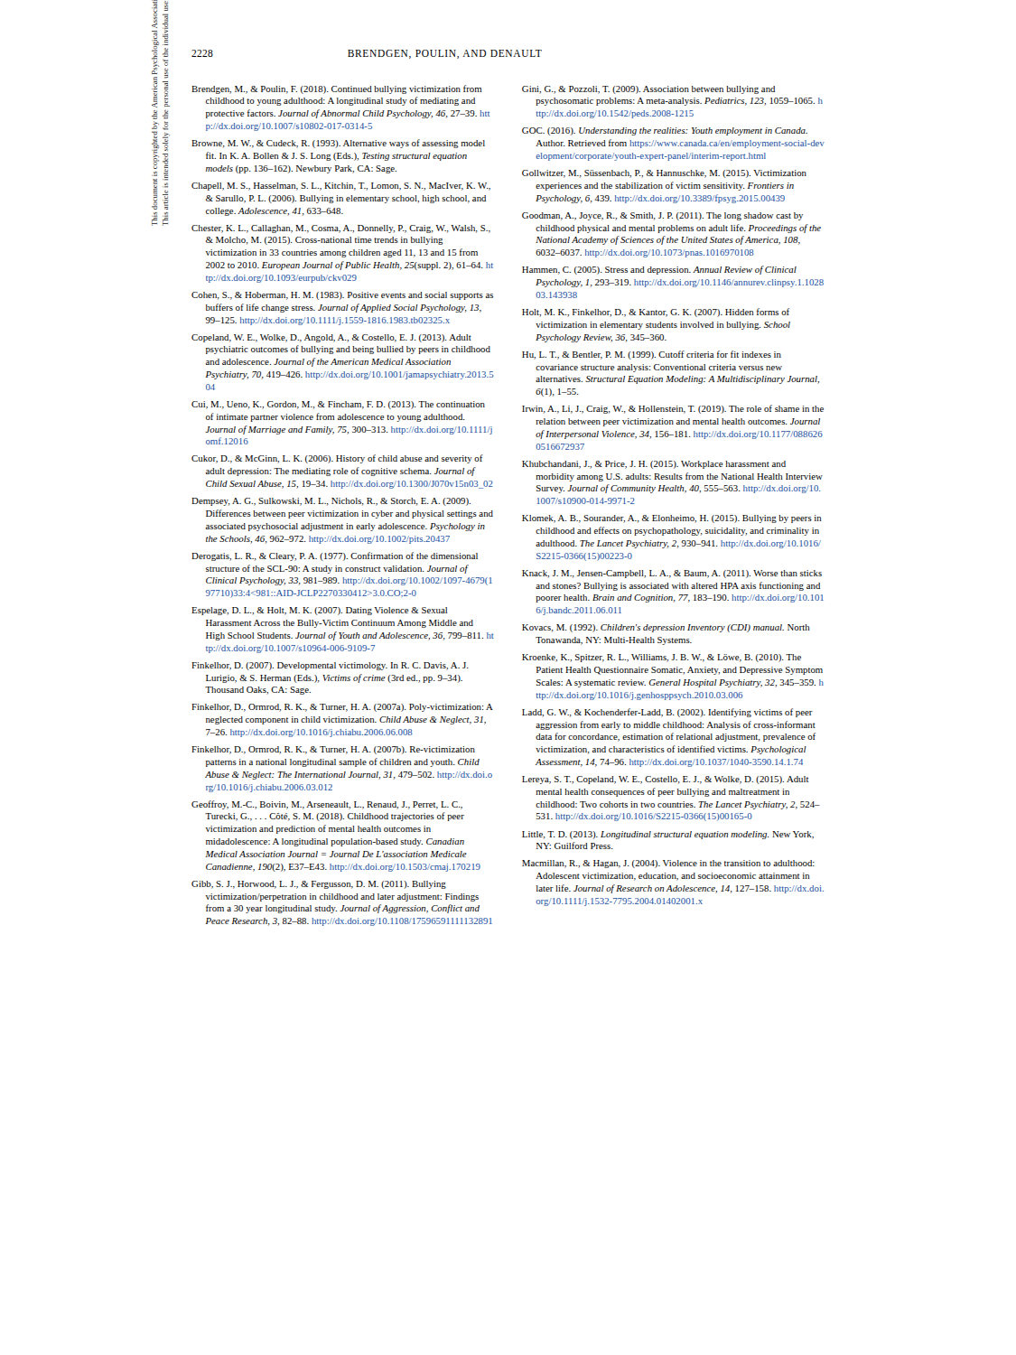This document is copyrighted by the American Psychological Association or one of its allied publishers. This article is intended solely for the personal use of the individual user and is not to be disseminated broadly.
2228 BRENDGEN, POULIN, AND DENAULT
Brendgen, M., & Poulin, F. (2018). Continued bullying victimization from childhood to young adulthood: A longitudinal study of mediating and protective factors. Journal of Abnormal Child Psychology, 46, 27–39. http://dx.doi.org/10.1007/s10802-017-0314-5
Browne, M. W., & Cudeck, R. (1993). Alternative ways of assessing model fit. In K. A. Bollen & J. S. Long (Eds.), Testing structural equation models (pp. 136–162). Newbury Park, CA: Sage.
Chapell, M. S., Hasselman, S. L., Kitchin, T., Lomon, S. N., MacIver, K. W., & Sarullo, P. L. (2006). Bullying in elementary school, high school, and college. Adolescence, 41, 633–648.
Chester, K. L., Callaghan, M., Cosma, A., Donnelly, P., Craig, W., Walsh, S., & Molcho, M. (2015). Cross-national time trends in bullying victimization in 33 countries among children aged 11, 13 and 15 from 2002 to 2010. European Journal of Public Health, 25(suppl. 2), 61–64. http://dx.doi.org/10.1093/eurpub/ckv029
Cohen, S., & Hoberman, H. M. (1983). Positive events and social supports as buffers of life change stress. Journal of Applied Social Psychology, 13, 99–125. http://dx.doi.org/10.1111/j.1559-1816.1983.tb02325.x
Copeland, W. E., Wolke, D., Angold, A., & Costello, E. J. (2013). Adult psychiatric outcomes of bullying and being bullied by peers in childhood and adolescence. Journal of the American Medical Association Psychiatry, 70, 419–426. http://dx.doi.org/10.1001/jamapsychiatry.2013.504
Cui, M., Ueno, K., Gordon, M., & Fincham, F. D. (2013). The continuation of intimate partner violence from adolescence to young adulthood. Journal of Marriage and Family, 75, 300–313. http://dx.doi.org/10.1111/jomf.12016
Cukor, D., & McGinn, L. K. (2006). History of child abuse and severity of adult depression: The mediating role of cognitive schema. Journal of Child Sexual Abuse, 15, 19–34. http://dx.doi.org/10.1300/J070v15n03_02
Dempsey, A. G., Sulkowski, M. L., Nichols, R., & Storch, E. A. (2009). Differences between peer victimization in cyber and physical settings and associated psychosocial adjustment in early adolescence. Psychology in the Schools, 46, 962–972. http://dx.doi.org/10.1002/pits.20437
Derogatis, L. R., & Cleary, P. A. (1977). Confirmation of the dimensional structure of the SCL-90: A study in construct validation. Journal of Clinical Psychology, 33, 981–989. http://dx.doi.org/10.1002/1097-4679(197710)33:4<981::AID-JCLP2270330412>3.0.CO;2-0
Espelage, D. L., & Holt, M. K. (2007). Dating Violence & Sexual Harassment Across the Bully-Victim Continuum Among Middle and High School Students. Journal of Youth and Adolescence, 36, 799–811. http://dx.doi.org/10.1007/s10964-006-9109-7
Finkelhor, D. (2007). Developmental victimology. In R. C. Davis, A. J. Lurigio, & S. Herman (Eds.), Victims of crime (3rd ed., pp. 9–34). Thousand Oaks, CA: Sage.
Finkelhor, D., Ormrod, R. K., & Turner, H. A. (2007a). Poly-victimization: A neglected component in child victimization. Child Abuse & Neglect, 31, 7–26. http://dx.doi.org/10.1016/j.chiabu.2006.06.008
Finkelhor, D., Ormrod, R. K., & Turner, H. A. (2007b). Re-victimization patterns in a national longitudinal sample of children and youth. Child Abuse & Neglect: The International Journal, 31, 479–502. http://dx.doi.org/10.1016/j.chiabu.2006.03.012
Geoffroy, M.-C., Boivin, M., Arseneault, L., Renaud, J., Perret, L. C., Turecki, G., . . . Côté, S. M. (2018). Childhood trajectories of peer victimization and prediction of mental health outcomes in midadolescence: A longitudinal population-based study. Canadian Medical Association Journal = Journal De L'association Medicale Canadienne, 190(2), E37–E43. http://dx.doi.org/10.1503/cmaj.170219
Gibb, S. J., Horwood, L. J., & Fergusson, D. M. (2011). Bullying victimization/perpetration in childhood and later adjustment: Findings from a 30 year longitudinal study. Journal of Aggression, Conflict and Peace Research, 3, 82–88. http://dx.doi.org/10.1108/17596591111132891
Gini, G., & Pozzoli, T. (2009). Association between bullying and psychosomatic problems: A meta-analysis. Pediatrics, 123, 1059–1065. http://dx.doi.org/10.1542/peds.2008-1215
GOC. (2016). Understanding the realities: Youth employment in Canada. Author. Retrieved from https://www.canada.ca/en/employment-social-development/corporate/youth-expert-panel/interim-report.html
Gollwitzer, M., Süssenbach, P., & Hannuschke, M. (2015). Victimization experiences and the stabilization of victim sensitivity. Frontiers in Psychology, 6, 439. http://dx.doi.org/10.3389/fpsyg.2015.00439
Goodman, A., Joyce, R., & Smith, J. P. (2011). The long shadow cast by childhood physical and mental problems on adult life. Proceedings of the National Academy of Sciences of the United States of America, 108, 6032–6037. http://dx.doi.org/10.1073/pnas.1016970108
Hammen, C. (2005). Stress and depression. Annual Review of Clinical Psychology, 1, 293–319. http://dx.doi.org/10.1146/annurev.clinpsy.1.102803.143938
Holt, M. K., Finkelhor, D., & Kantor, G. K. (2007). Hidden forms of victimization in elementary students involved in bullying. School Psychology Review, 36, 345–360.
Hu, L. T., & Bentler, P. M. (1999). Cutoff criteria for fit indexes in covariance structure analysis: Conventional criteria versus new alternatives. Structural Equation Modeling: A Multidisciplinary Journal, 6(1), 1–55.
Irwin, A., Li, J., Craig, W., & Hollenstein, T. (2019). The role of shame in the relation between peer victimization and mental health outcomes. Journal of Interpersonal Violence, 34, 156–181. http://dx.doi.org/10.1177/0886260516672937
Khubchandani, J., & Price, J. H. (2015). Workplace harassment and morbidity among U.S. adults: Results from the National Health Interview Survey. Journal of Community Health, 40, 555–563. http://dx.doi.org/10.1007/s10900-014-9971-2
Klomek, A. B., Sourander, A., & Elonheimo, H. (2015). Bullying by peers in childhood and effects on psychopathology, suicidality, and criminality in adulthood. The Lancet Psychiatry, 2, 930–941. http://dx.doi.org/10.1016/S2215-0366(15)00223-0
Knack, J. M., Jensen-Campbell, L. A., & Baum, A. (2011). Worse than sticks and stones? Bullying is associated with altered HPA axis functioning and poorer health. Brain and Cognition, 77, 183–190. http://dx.doi.org/10.1016/j.bandc.2011.06.011
Kovacs, M. (1992). Children's depression Inventory (CDI) manual. North Tonawanda, NY: Multi-Health Systems.
Kroenke, K., Spitzer, R. L., Williams, J. B. W., & Löwe, B. (2010). The Patient Health Questionnaire Somatic, Anxiety, and Depressive Symptom Scales: A systematic review. General Hospital Psychiatry, 32, 345–359. http://dx.doi.org/10.1016/j.genhosppsych.2010.03.006
Ladd, G. W., & Kochenderfer-Ladd, B. (2002). Identifying victims of peer aggression from early to middle childhood: Analysis of cross-informant data for concordance, estimation of relational adjustment, prevalence of victimization, and characteristics of identified victims. Psychological Assessment, 14, 74–96. http://dx.doi.org/10.1037/1040-3590.14.1.74
Lereya, S. T., Copeland, W. E., Costello, E. J., & Wolke, D. (2015). Adult mental health consequences of peer bullying and maltreatment in childhood: Two cohorts in two countries. The Lancet Psychiatry, 2, 524–531. http://dx.doi.org/10.1016/S2215-0366(15)00165-0
Little, T. D. (2013). Longitudinal structural equation modeling. New York, NY: Guilford Press.
Macmillan, R., & Hagan, J. (2004). Violence in the transition to adulthood: Adolescent victimization, education, and socioeconomic attainment in later life. Journal of Research on Adolescence, 14, 127–158. http://dx.doi.org/10.1111/j.1532-7795.2004.01402001.x